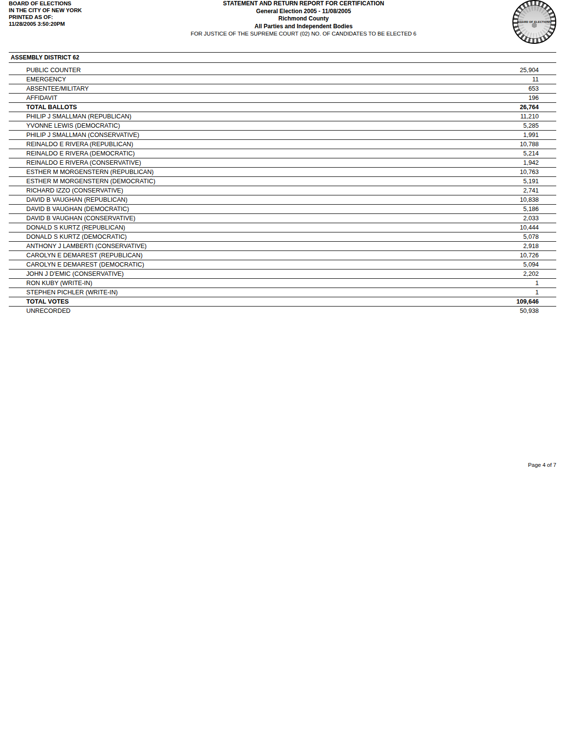BOARD OF ELECTIONS
IN THE CITY OF NEW YORK
PRINTED AS OF:
11/28/2005 3:50:20PM
STATEMENT AND RETURN REPORT FOR CERTIFICATION
General Election 2005 - 11/08/2005
Richmond County
All Parties and Independent Bodies
FOR JUSTICE OF THE SUPREME COURT (02) NO. OF CANDIDATES TO BE ELECTED 6
BOARD OF ELECTIONS
ASSEMBLY DISTRICT 62
| PUBLIC COUNTER | 25,904 |
| EMERGENCY | 11 |
| ABSENTEE/MILITARY | 653 |
| AFFIDAVIT | 196 |
| TOTAL BALLOTS | 26,764 |
| PHILIP J SMALLMAN (REPUBLICAN) | 11,210 |
| YVONNE LEWIS (DEMOCRATIC) | 5,285 |
| PHILIP J SMALLMAN (CONSERVATIVE) | 1,991 |
| REINALDO E RIVERA (REPUBLICAN) | 10,788 |
| REINALDO E RIVERA (DEMOCRATIC) | 5,214 |
| REINALDO E RIVERA (CONSERVATIVE) | 1,942 |
| ESTHER M MORGENSTERN (REPUBLICAN) | 10,763 |
| ESTHER M MORGENSTERN (DEMOCRATIC) | 5,191 |
| RICHARD IZZO (CONSERVATIVE) | 2,741 |
| DAVID B VAUGHAN (REPUBLICAN) | 10,838 |
| DAVID B VAUGHAN (DEMOCRATIC) | 5,186 |
| DAVID B VAUGHAN (CONSERVATIVE) | 2,033 |
| DONALD S KURTZ (REPUBLICAN) | 10,444 |
| DONALD S KURTZ (DEMOCRATIC) | 5,078 |
| ANTHONY J LAMBERTI (CONSERVATIVE) | 2,918 |
| CAROLYN E DEMAREST (REPUBLICAN) | 10,726 |
| CAROLYN E DEMAREST (DEMOCRATIC) | 5,094 |
| JOHN J D'EMIC (CONSERVATIVE) | 2,202 |
| RON KUBY (WRITE-IN) | 1 |
| STEPHEN PICHLER (WRITE-IN) | 1 |
| TOTAL VOTES | 109,646 |
| UNRECORDED | 50,938 |
Page 4 of 7